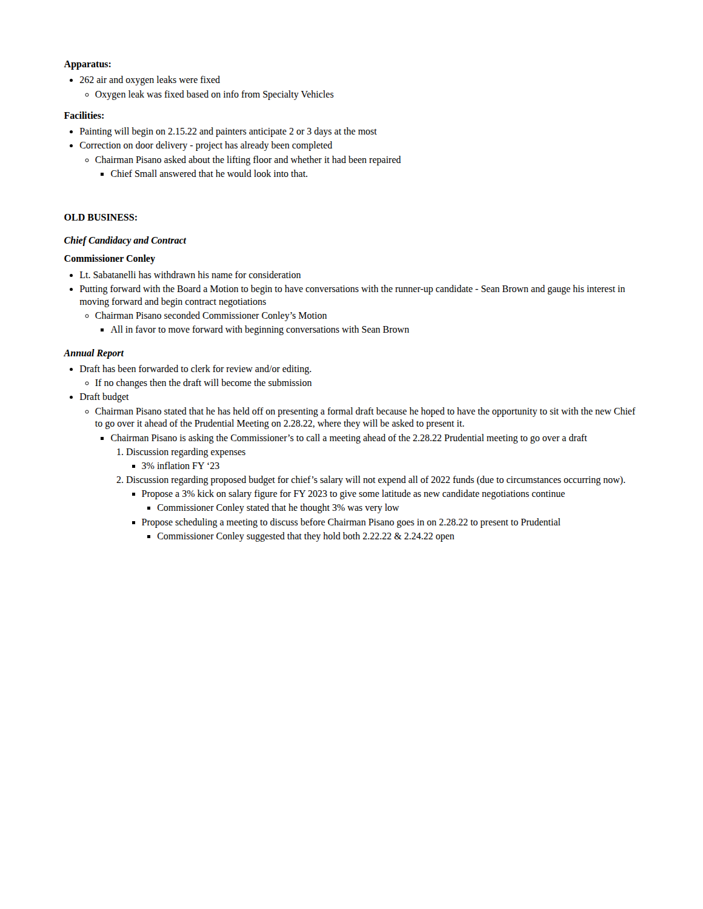Apparatus:
262 air and oxygen leaks were fixed
Oxygen leak was fixed based on info from Specialty Vehicles
Facilities:
Painting will begin on 2.15.22 and painters anticipate 2 or 3 days at the most
Correction on door delivery - project has already been completed
Chairman Pisano asked about the lifting floor and whether it had been repaired
Chief Small answered that he would look into that.
OLD BUSINESS:
Chief Candidacy and Contract
Commissioner Conley
Lt. Sabatanelli has withdrawn his name for consideration
Putting forward with the Board a Motion to begin to have conversations with the runner-up candidate - Sean Brown and gauge his interest in moving forward and begin contract negotiations
Chairman Pisano seconded Commissioner Conley’s Motion
All in favor to move forward with beginning conversations with Sean Brown
Annual Report
Draft has been forwarded to clerk for review and/or editing.
If no changes then the draft will become the submission
Draft budget
Chairman Pisano stated that he has held off on presenting a formal draft because he hoped to have the opportunity to sit with the new Chief to go over it ahead of the Prudential Meeting on 2.28.22, where they will be asked to present it.
Chairman Pisano is asking the Commissioner’s to call a meeting ahead of the 2.28.22 Prudential meeting to go over a draft
Discussion regarding expenses
3% inflation FY ‘23
Discussion regarding proposed budget for chief’s salary will not expend all of 2022 funds (due to circumstances occurring now).
Propose a 3% kick on salary figure for FY 2023 to give some latitude as new candidate negotiations continue
Commissioner Conley stated that he thought 3% was very low
Propose scheduling a meeting to discuss before Chairman Pisano goes in on 2.28.22 to present to Prudential
Commissioner Conley suggested that they hold both 2.22.22 & 2.24.22 open